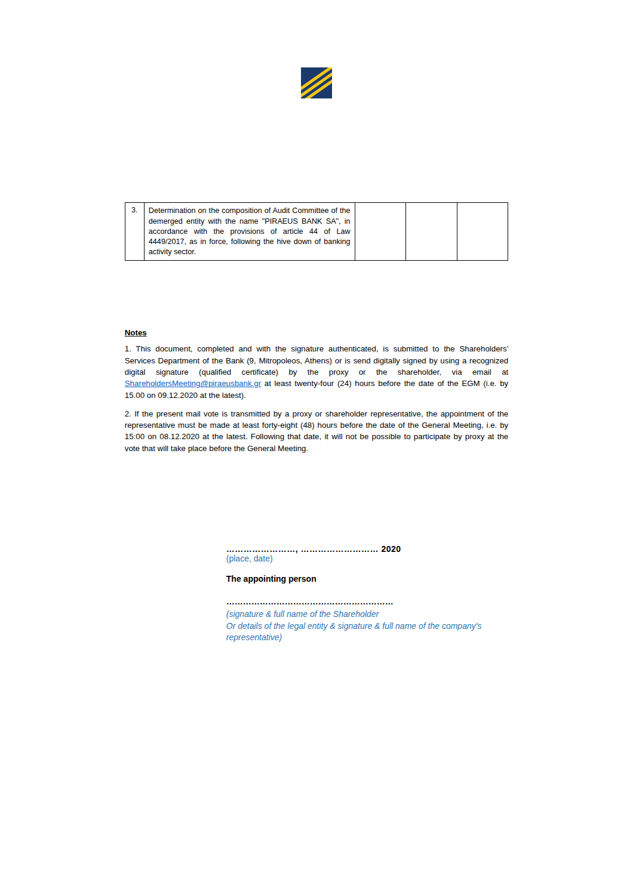| 3. | Determination on the composition of Audit Committee of the demerged entity with the name "PIRAEUS BANK SA", in accordance with the provisions of article 44 of Law 4449/2017, as in force, following the hive down of banking activity sector. | | | |
Notes
1. This document, completed and with the signature authenticated, is submitted to the Shareholders' Services Department of the Bank (9, Mitropoleos, Athens) or is send digitally signed by using a recognized digital signature (qualified certificate) by the proxy or the shareholder, via email at ShareholdersMeeting@piraeusbank.gr at least twenty-four (24) hours before the date of the EGM (i.e. by 15.00 on 09.12.2020 at the latest).
2. If the present mail vote is transmitted by a proxy or shareholder representative, the appointment of the representative must be made at least forty-eight (48) hours before the date of the General Meeting, i.e. by 15:00 on 08.12.2020 at the latest. Following that date, it will not be possible to participate by proxy at the vote that will take place before the General Meeting.
……………………, ……………………… 2020
(place, date)
The appointing person
……………………………………………………
(signature & full name of the Shareholder
Or details of the legal entity & signature & full name of the company's representative)